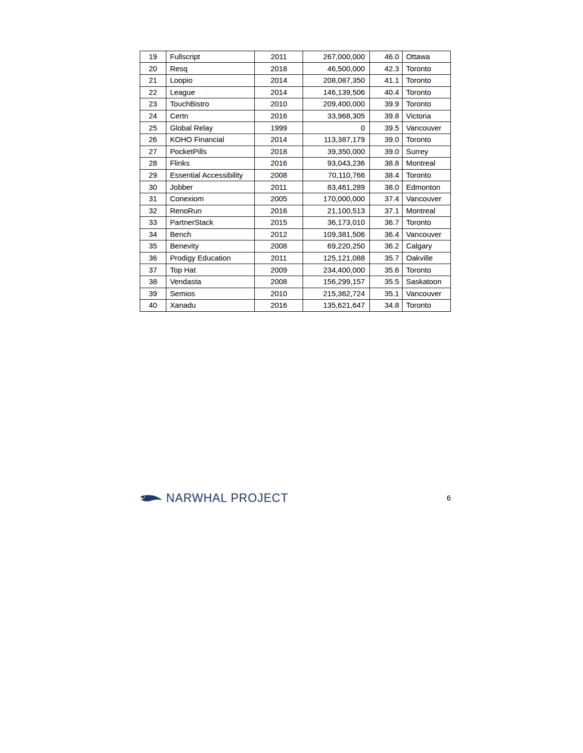| 19 | Fullscript | 2011 | 267,000,000 | 46.0 | Ottawa |
| 20 | Resq | 2018 | 46,500,000 | 42.3 | Toronto |
| 21 | Loopio | 2014 | 208,087,350 | 41.1 | Toronto |
| 22 | League | 2014 | 146,139,506 | 40.4 | Toronto |
| 23 | TouchBistro | 2010 | 209,400,000 | 39.9 | Toronto |
| 24 | Certn | 2016 | 33,968,305 | 39.8 | Victoria |
| 25 | Global Relay | 1999 | 0 | 39.5 | Vancouver |
| 26 | KOHO Financial | 2014 | 113,387,179 | 39.0 | Toronto |
| 27 | PocketPills | 2018 | 39,350,000 | 39.0 | Surrey |
| 28 | Flinks | 2016 | 93,043,236 | 38.8 | Montreal |
| 29 | Essential Accessibility | 2008 | 70,110,766 | 38.4 | Toronto |
| 30 | Jobber | 2011 | 83,461,289 | 38.0 | Edmonton |
| 31 | Conexiom | 2005 | 170,000,000 | 37.4 | Vancouver |
| 32 | RenoRun | 2016 | 21,100,513 | 37.1 | Montreal |
| 33 | PartnerStack | 2015 | 36,173,010 | 36.7 | Toronto |
| 34 | Bench | 2012 | 109,381,506 | 36.4 | Vancouver |
| 35 | Benevity | 2008 | 69,220,250 | 36.2 | Calgary |
| 36 | Prodigy Education | 2011 | 125,121,088 | 35.7 | Oakville |
| 37 | Top Hat | 2009 | 234,400,000 | 35.6 | Toronto |
| 38 | Vendasta | 2008 | 156,299,157 | 35.5 | Saskatoon |
| 39 | Semios | 2010 | 215,362,724 | 35.1 | Vancouver |
| 40 | Xanadu | 2016 | 135,621,647 | 34.8 | Toronto |
NARWHAL PROJECT
6